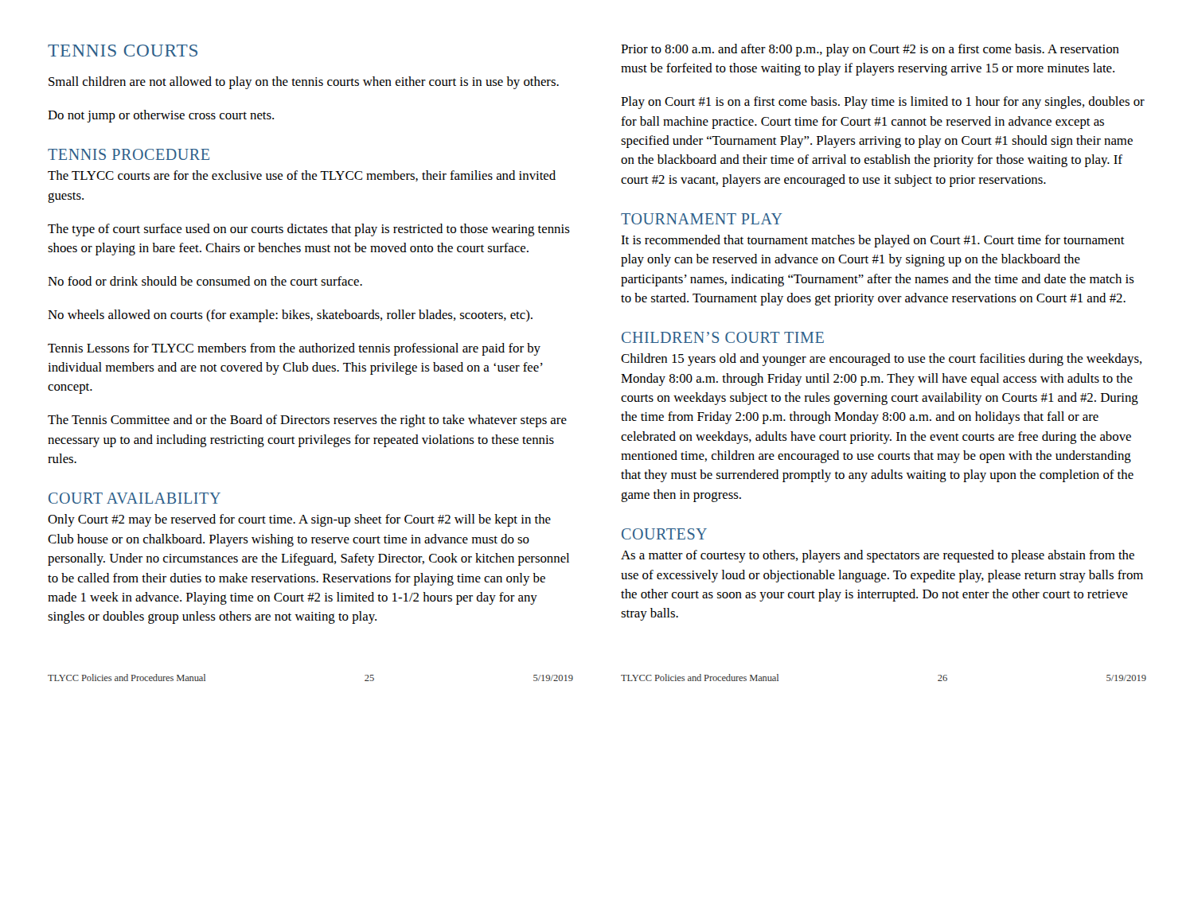TENNIS COURTS
Small children are not allowed to play on the tennis courts when either court is in use by others.
Do not jump or otherwise cross court nets.
TENNIS PROCEDURE
The TLYCC courts are for the exclusive use of the TLYCC members, their families and invited guests.
The type of court surface used on our courts dictates that play is restricted to those wearing tennis shoes or playing in bare feet. Chairs or benches must not be moved onto the court surface.
No food or drink should be consumed on the court surface.
No wheels allowed on courts (for example: bikes, skateboards, roller blades, scooters, etc).
Tennis Lessons for TLYCC members from the authorized tennis professional are paid for by individual members and are not covered by Club dues. This privilege is based on a ‘user fee’ concept.
The Tennis Committee and or the Board of Directors reserves the right to take whatever steps are necessary up to and including restricting court privileges for repeated violations to these tennis rules.
COURT AVAILABILITY
Only Court #2 may be reserved for court time. A sign-up sheet for Court #2 will be kept in the Club house or on chalkboard. Players wishing to reserve court time in advance must do so personally. Under no circumstances are the Lifeguard, Safety Director, Cook or kitchen personnel to be called from their duties to make reservations. Reservations for playing time can only be made 1 week in advance. Playing time on Court #2 is limited to 1-1/2 hours per day for any singles or doubles group unless others are not waiting to play.
Prior to 8:00 a.m. and after 8:00 p.m., play on Court #2 is on a first come basis. A reservation must be forfeited to those waiting to play if players reserving arrive 15 or more minutes late.
Play on Court #1 is on a first come basis. Play time is limited to 1 hour for any singles, doubles or for ball machine practice. Court time for Court #1 cannot be reserved in advance except as specified under “Tournament Play”. Players arriving to play on Court #1 should sign their name on the blackboard and their time of arrival to establish the priority for those waiting to play. If court #2 is vacant, players are encouraged to use it subject to prior reservations.
TOURNAMENT PLAY
It is recommended that tournament matches be played on Court #1. Court time for tournament play only can be reserved in advance on Court #1 by signing up on the blackboard the participants’ names, indicating “Tournament” after the names and the time and date the match is to be started. Tournament play does get priority over advance reservations on Court #1 and #2.
CHILDREN’S COURT TIME
Children 15 years old and younger are encouraged to use the court facilities during the weekdays, Monday 8:00 a.m. through Friday until 2:00 p.m. They will have equal access with adults to the courts on weekdays subject to the rules governing court availability on Courts #1 and #2. During the time from Friday 2:00 p.m. through Monday 8:00 a.m. and on holidays that fall or are celebrated on weekdays, adults have court priority. In the event courts are free during the above mentioned time, children are encouraged to use courts that may be open with the understanding that they must be surrendered promptly to any adults waiting to play upon the completion of the game then in progress.
COURTESY
As a matter of courtesy to others, players and spectators are requested to please abstain from the use of excessively loud or objectionable language. To expedite play, please return stray balls from the other court as soon as your court play is interrupted. Do not enter the other court to retrieve stray balls.
TLYCC Policies and Procedures Manual 25 5/19/2019
TLYCC Policies and Procedures Manual 26 5/19/2019